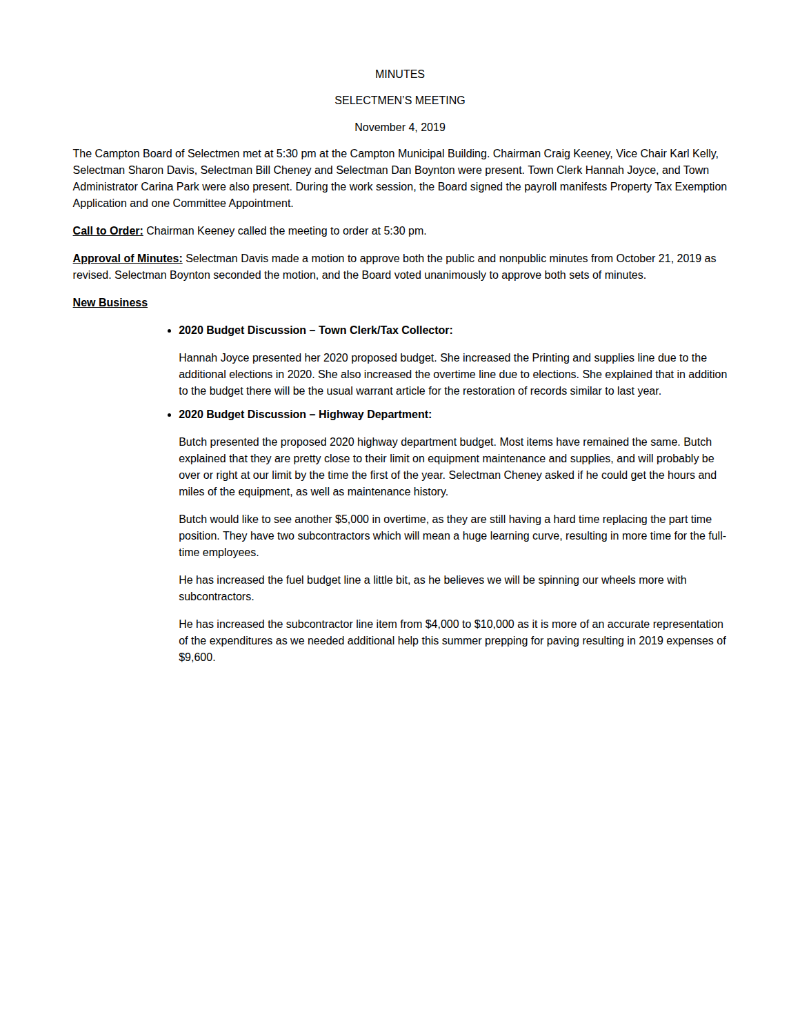MINUTES
SELECTMEN’S MEETING
November 4, 2019
The Campton Board of Selectmen met at 5:30 pm at the Campton Municipal Building. Chairman Craig Keeney, Vice Chair Karl Kelly, Selectman Sharon Davis, Selectman Bill Cheney and Selectman Dan Boynton were present. Town Clerk Hannah Joyce, and Town Administrator Carina Park were also present. During the work session, the Board signed the payroll manifests Property Tax Exemption Application and one Committee Appointment.
Call to Order: Chairman Keeney called the meeting to order at 5:30 pm.
Approval of Minutes: Selectman Davis made a motion to approve both the public and nonpublic minutes from October 21, 2019 as revised. Selectman Boynton seconded the motion, and the Board voted unanimously to approve both sets of minutes.
New Business
2020 Budget Discussion – Town Clerk/Tax Collector:
Hannah Joyce presented her 2020 proposed budget. She increased the Printing and supplies line due to the additional elections in 2020. She also increased the overtime line due to elections. She explained that in addition to the budget there will be the usual warrant article for the restoration of records similar to last year.
2020 Budget Discussion – Highway Department:
Butch presented the proposed 2020 highway department budget. Most items have remained the same. Butch explained that they are pretty close to their limit on equipment maintenance and supplies, and will probably be over or right at our limit by the time the first of the year. Selectman Cheney asked if he could get the hours and miles of the equipment, as well as maintenance history.
Butch would like to see another $5,000 in overtime, as they are still having a hard time replacing the part time position. They have two subcontractors which will mean a huge learning curve, resulting in more time for the full-time employees.
He has increased the fuel budget line a little bit, as he believes we will be spinning our wheels more with subcontractors.
He has increased the subcontractor line item from $4,000 to $10,000 as it is more of an accurate representation of the expenditures as we needed additional help this summer prepping for paving resulting in 2019 expenses of $9,600.